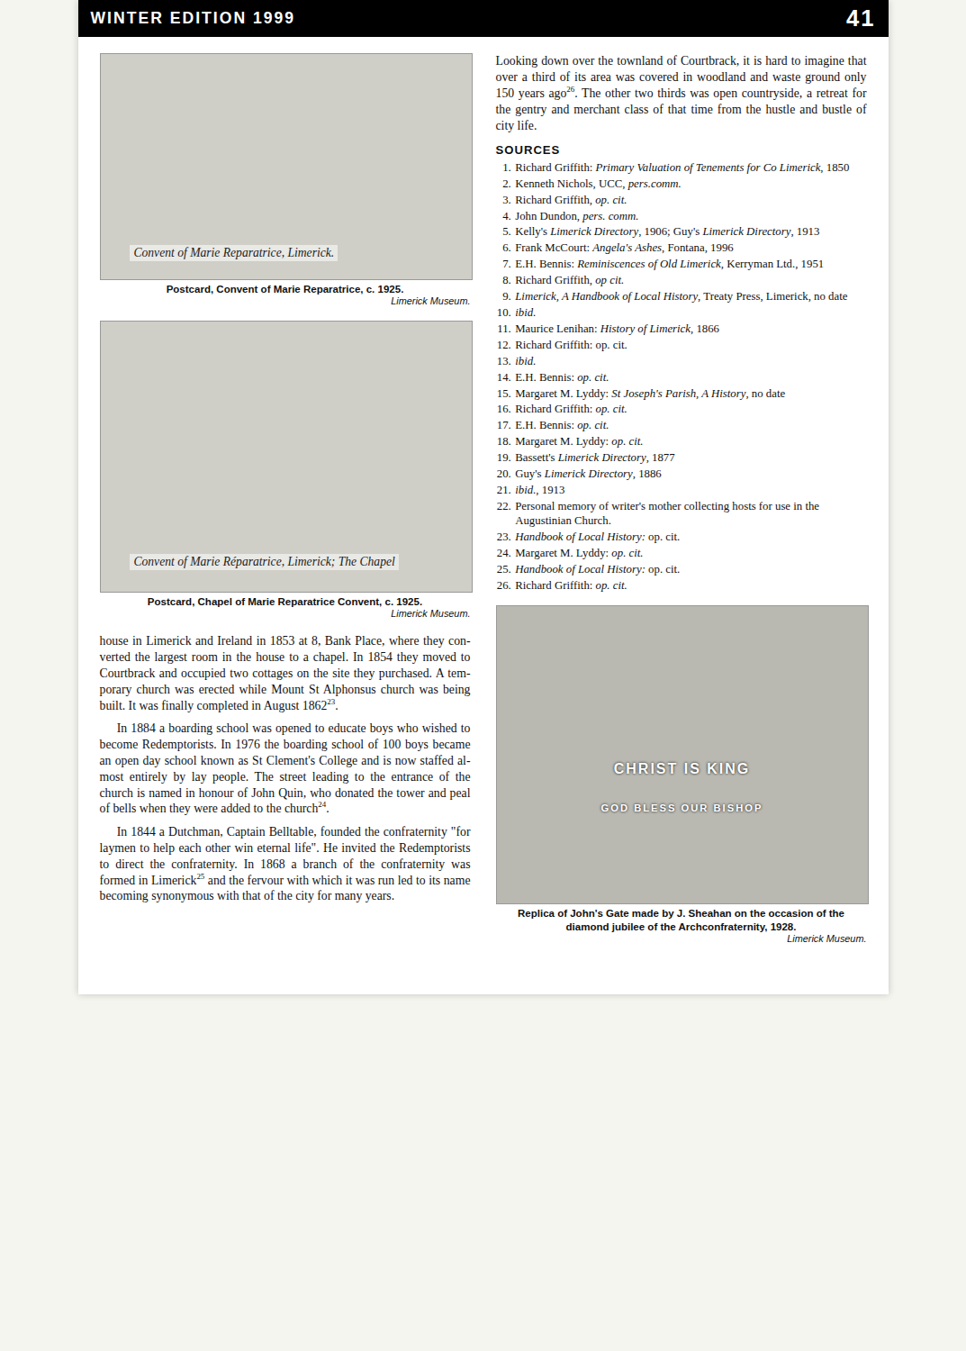WINTER EDITION 1999 41
Convent of Marie Reparatrice, Limerick.
Postcard, Convent of Marie Reparatrice, c. 1925. Limerick Museum.
Convent of Marie Réparatrice, Limerick; The Chapel
Postcard, Chapel of Marie Reparatrice Convent, c. 1925. Limerick Museum.
house in Limerick and Ireland in 1853 at 8, Bank Place, where they converted the largest room in the house to a chapel. In 1854 they moved to Courtbrack and occupied two cottages on the site they purchased. A temporary church was erected while Mount St Alphonsus church was being built. It was finally completed in August 186223.
In 1884 a boarding school was opened to educate boys who wished to become Redemptorists. In 1976 the boarding school of 100 boys became an open day school known as St Clement's College and is now staffed almost entirely by lay people. The street leading to the entrance of the church is named in honour of John Quin, who donated the tower and peal of bells when they were added to the church24.
In 1844 a Dutchman, Captain Belltable, founded the confraternity "for laymen to help each other win eternal life". He invited the Redemptorists to direct the confraternity. In 1868 a branch of the confraternity was formed in Limerick25 and the fervour with which it was run led to its name becoming synonymous with that of the city for many years.
Looking down over the townland of Courtbrack, it is hard to imagine that over a third of its area was covered in woodland and waste ground only 150 years ago26. The other two thirds was open countryside, a retreat for the gentry and merchant class of that time from the hustle and bustle of city life.
SOURCES
Richard Griffith: Primary Valuation of Tenements for Co Limerick, 1850
Kenneth Nichols, UCC, pers.comm.
Richard Griffith, op. cit.
John Dundon, pers. comm.
Kelly's Limerick Directory, 1906; Guy's Limerick Directory, 1913
Frank McCourt: Angela's Ashes, Fontana, 1996
E.H. Bennis: Reminiscences of Old Limerick, Kerryman Ltd., 1951
Richard Griffith, op cit.
Limerick, A Handbook of Local History, Treaty Press, Limerick, no date
ibid.
Maurice Lenihan: History of Limerick, 1866
Richard Griffith: op. cit.
ibid.
E.H. Bennis: op. cit.
Margaret M. Lyddy: St Joseph's Parish, A History, no date
Richard Griffith: op. cit.
E.H. Bennis: op. cit.
Margaret M. Lyddy: op. cit.
Bassett's Limerick Directory, 1877
Guy's Limerick Directory, 1886
ibid., 1913
Personal memory of writer's mother collecting hosts for use in the Augustinian Church.
Handbook of Local History: op. cit.
Margaret M. Lyddy: op. cit.
Handbook of Local History: op. cit.
Richard Griffith: op. cit.
CHRIST IS KING GOD BLESS OUR BISHOP
Replica of John's Gate made by J. Sheahan on the occasion of the diamond jubilee of the Archconfraternity, 1928. Limerick Museum.